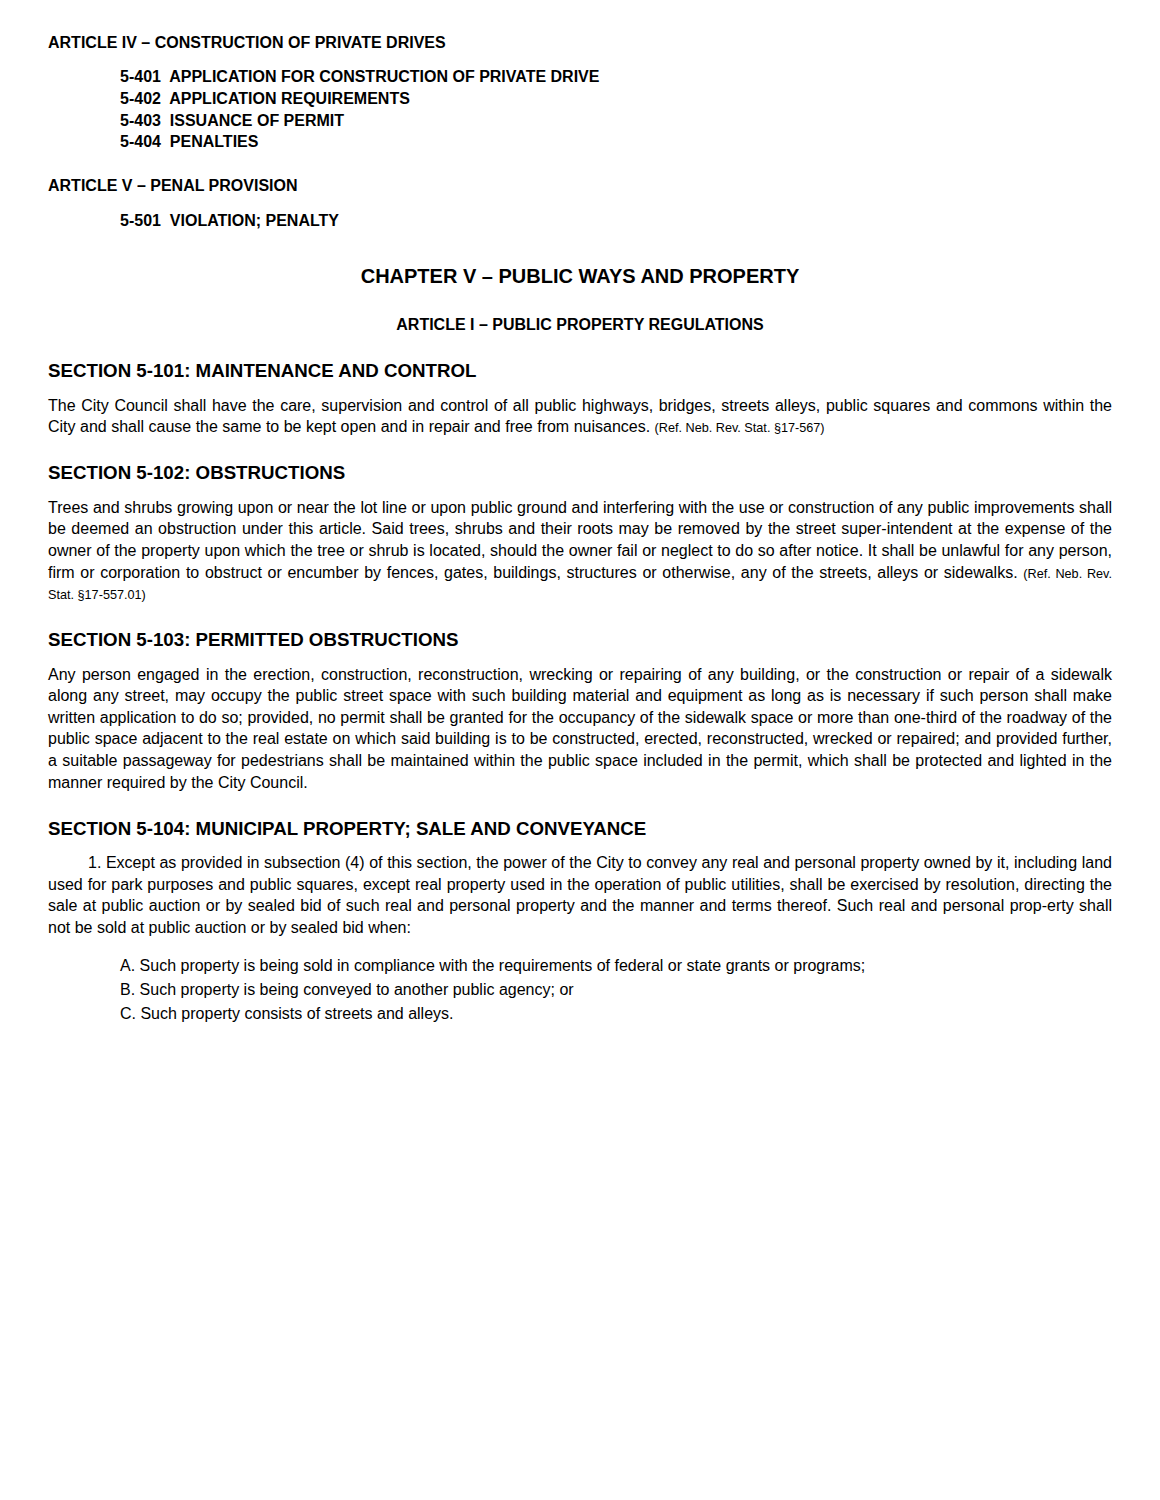ARTICLE IV – CONSTRUCTION OF PRIVATE DRIVES
5-401 APPLICATION FOR CONSTRUCTION OF PRIVATE DRIVE
5-402 APPLICATION REQUIREMENTS
5-403 ISSUANCE OF PERMIT
5-404 PENALTIES
ARTICLE V – PENAL PROVISION
5-501 VIOLATION; PENALTY
CHAPTER V – PUBLIC WAYS AND PROPERTY
ARTICLE I – PUBLIC PROPERTY REGULATIONS
SECTION 5-101: MAINTENANCE AND CONTROL
The City Council shall have the care, supervision and control of all public highways, bridges, streets alleys, public squares and commons within the City and shall cause the same to be kept open and in repair and free from nuisances. (Ref. Neb. Rev. Stat. §17-567)
SECTION 5-102: OBSTRUCTIONS
Trees and shrubs growing upon or near the lot line or upon public ground and interfering with the use or construction of any public improvements shall be deemed an obstruction under this article. Said trees, shrubs and their roots may be removed by the street super-intendent at the expense of the owner of the property upon which the tree or shrub is located, should the owner fail or neglect to do so after notice. It shall be unlawful for any person, firm or corporation to obstruct or encumber by fences, gates, buildings, structures or otherwise, any of the streets, alleys or sidewalks. (Ref. Neb. Rev. Stat. §17-557.01)
SECTION 5-103: PERMITTED OBSTRUCTIONS
Any person engaged in the erection, construction, reconstruction, wrecking or repairing of any building, or the construction or repair of a sidewalk along any street, may occupy the public street space with such building material and equipment as long as is necessary if such person shall make written application to do so; provided, no permit shall be granted for the occupancy of the sidewalk space or more than one-third of the roadway of the public space adjacent to the real estate on which said building is to be constructed, erected, reconstructed, wrecked or repaired; and provided further, a suitable passageway for pedestrians shall be maintained within the public space included in the permit, which shall be protected and lighted in the manner required by the City Council.
SECTION 5-104: MUNICIPAL PROPERTY; SALE AND CONVEYANCE
1. Except as provided in subsection (4) of this section, the power of the City to convey any real and personal property owned by it, including land used for park purposes and public squares, except real property used in the operation of public utilities, shall be exercised by resolution, directing the sale at public auction or by sealed bid of such real and personal property and the manner and terms thereof. Such real and personal prop-erty shall not be sold at public auction or by sealed bid when:
A. Such property is being sold in compliance with the requirements of federal or state grants or programs;
B. Such property is being conveyed to another public agency; or
C. Such property consists of streets and alleys.